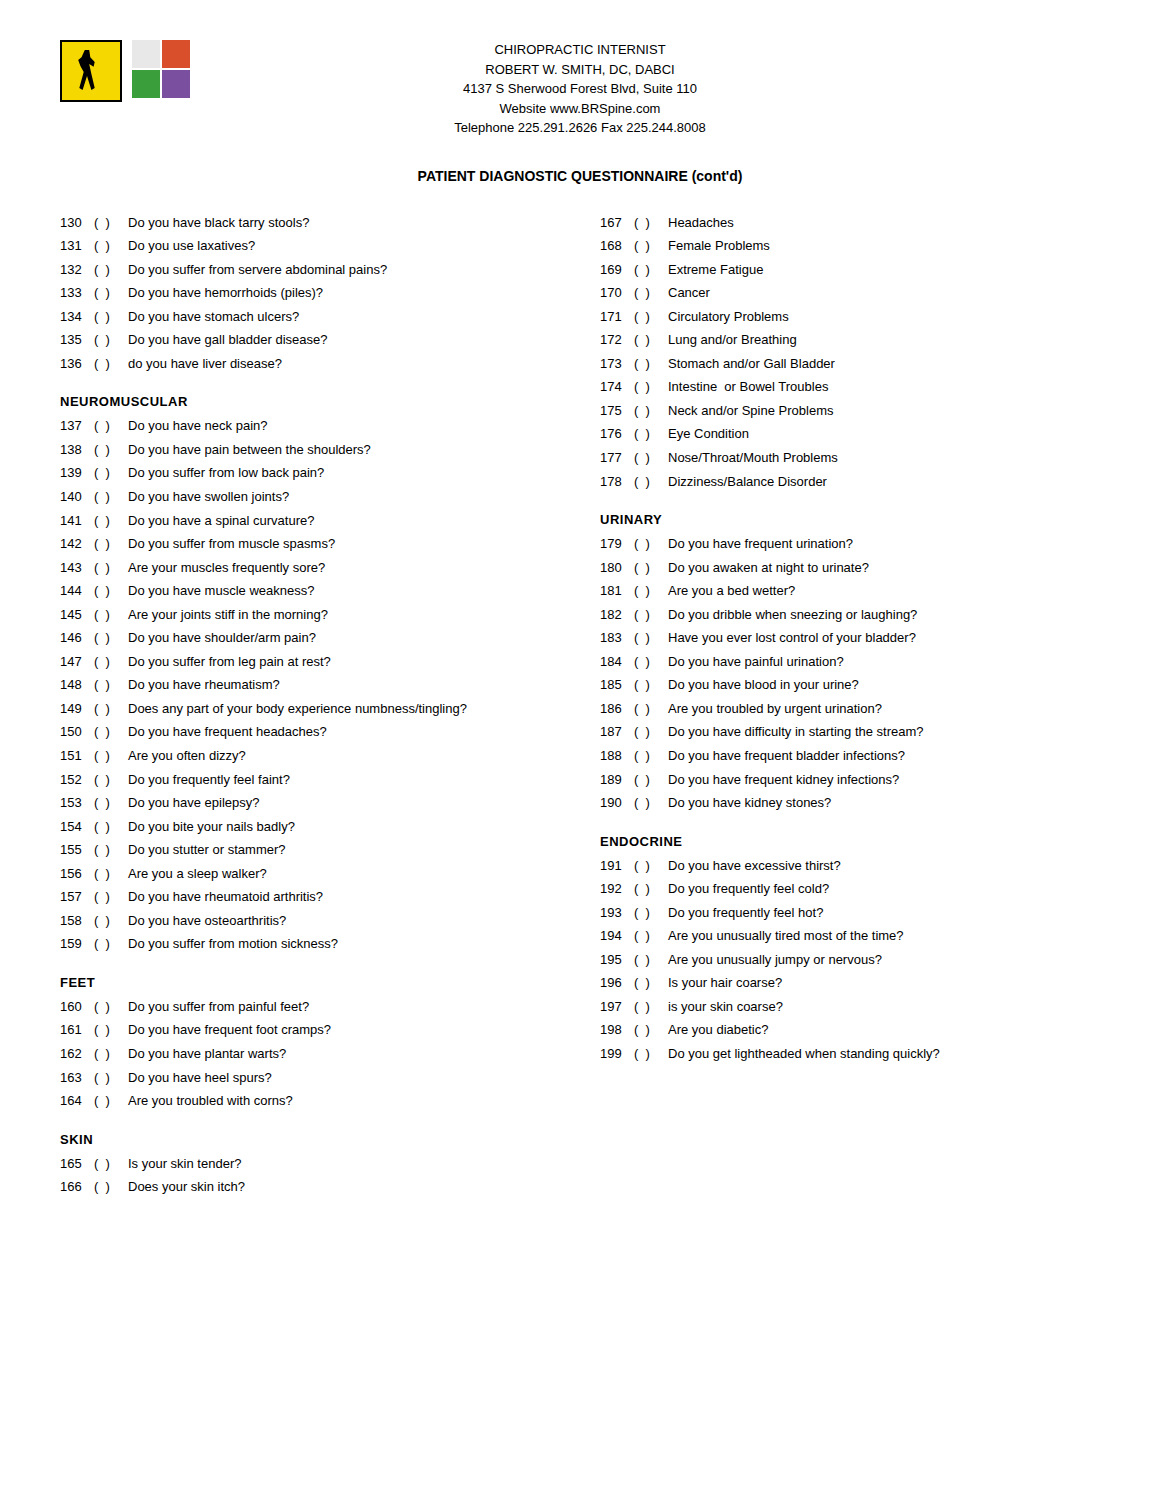CHIROPRACTIC INTERNIST
ROBERT W. SMITH, DC, DABCI
4137 S Sherwood Forest Blvd, Suite 110
Website www.BRSpine.com
Telephone 225.291.2626 Fax 225.244.8008
PATIENT DIAGNOSTIC QUESTIONNAIRE (cont'd)
130( ) Do you have black tarry stools?
131( ) Do you use laxatives?
132( ) Do you suffer from servere abdominal pains?
133( ) Do you have hemorrhoids (piles)?
134( ) Do you have stomach ulcers?
135( ) Do you have gall bladder disease?
136( ) do you have liver disease?
NEUROMUSCULAR
137( ) Do you have neck pain?
138( ) Do you have pain between the shoulders?
139( ) Do you suffer from low back pain?
140( ) Do you have swollen joints?
141( ) Do you have a spinal curvature?
142( ) Do you suffer from muscle spasms?
143( ) Are your muscles frequently sore?
144( ) Do you have muscle weakness?
145( ) Are your joints stiff in the morning?
146( ) Do you have shoulder/arm pain?
147( ) Do you suffer from leg pain at rest?
148( ) Do you have rheumatism?
149( ) Does any part of your body experience numbness/tingling?
150( ) Do you have frequent headaches?
151( ) Are you often dizzy?
152( ) Do you frequently feel faint?
153( ) Do you have epilepsy?
154( ) Do you bite your nails badly?
155( ) Do you stutter or stammer?
156( ) Are you a sleep walker?
157( ) Do you have rheumatoid arthritis?
158( ) Do you have osteoarthritis?
159( ) Do you suffer from motion sickness?
FEET
160( ) Do you suffer from painful feet?
161( ) Do you have frequent foot cramps?
162( ) Do you have plantar warts?
163( ) Do you have heel spurs?
164( ) Are you troubled with corns?
SKIN
165( ) Is your skin tender?
166( ) Does your skin itch?
167( ) Headaches
168( ) Female Problems
169( ) Extreme Fatigue
170( ) Cancer
171( ) Circulatory Problems
172( ) Lung and/or Breathing
173( ) Stomach and/or Gall Bladder
174( ) Intestine or Bowel Troubles
175( ) Neck and/or Spine Problems
176( ) Eye Condition
177( ) Nose/Throat/Mouth Problems
178( ) Dizziness/Balance Disorder
URINARY
179( ) Do you have frequent urination?
180( ) Do you awaken at night to urinate?
181( ) Are you a bed wetter?
182( ) Do you dribble when sneezing or laughing?
183( ) Have you ever lost control of your bladder?
184( ) Do you have painful urination?
185( ) Do you have blood in your urine?
186( ) Are you troubled by urgent urination?
187( ) Do you have difficulty in starting the stream?
188( ) Do you have frequent bladder infections?
189( ) Do you have frequent kidney infections?
190( ) Do you have kidney stones?
ENDOCRINE
191( ) Do you have excessive thirst?
192( ) Do you frequently feel cold?
193( ) Do you frequently feel hot?
194( ) Are you unusually tired most of the time?
195( ) Are you unusually jumpy or nervous?
196( ) Is your hair coarse?
197( ) is your skin coarse?
198( ) Are you diabetic?
199( ) Do you get lightheaded when standing quickly?